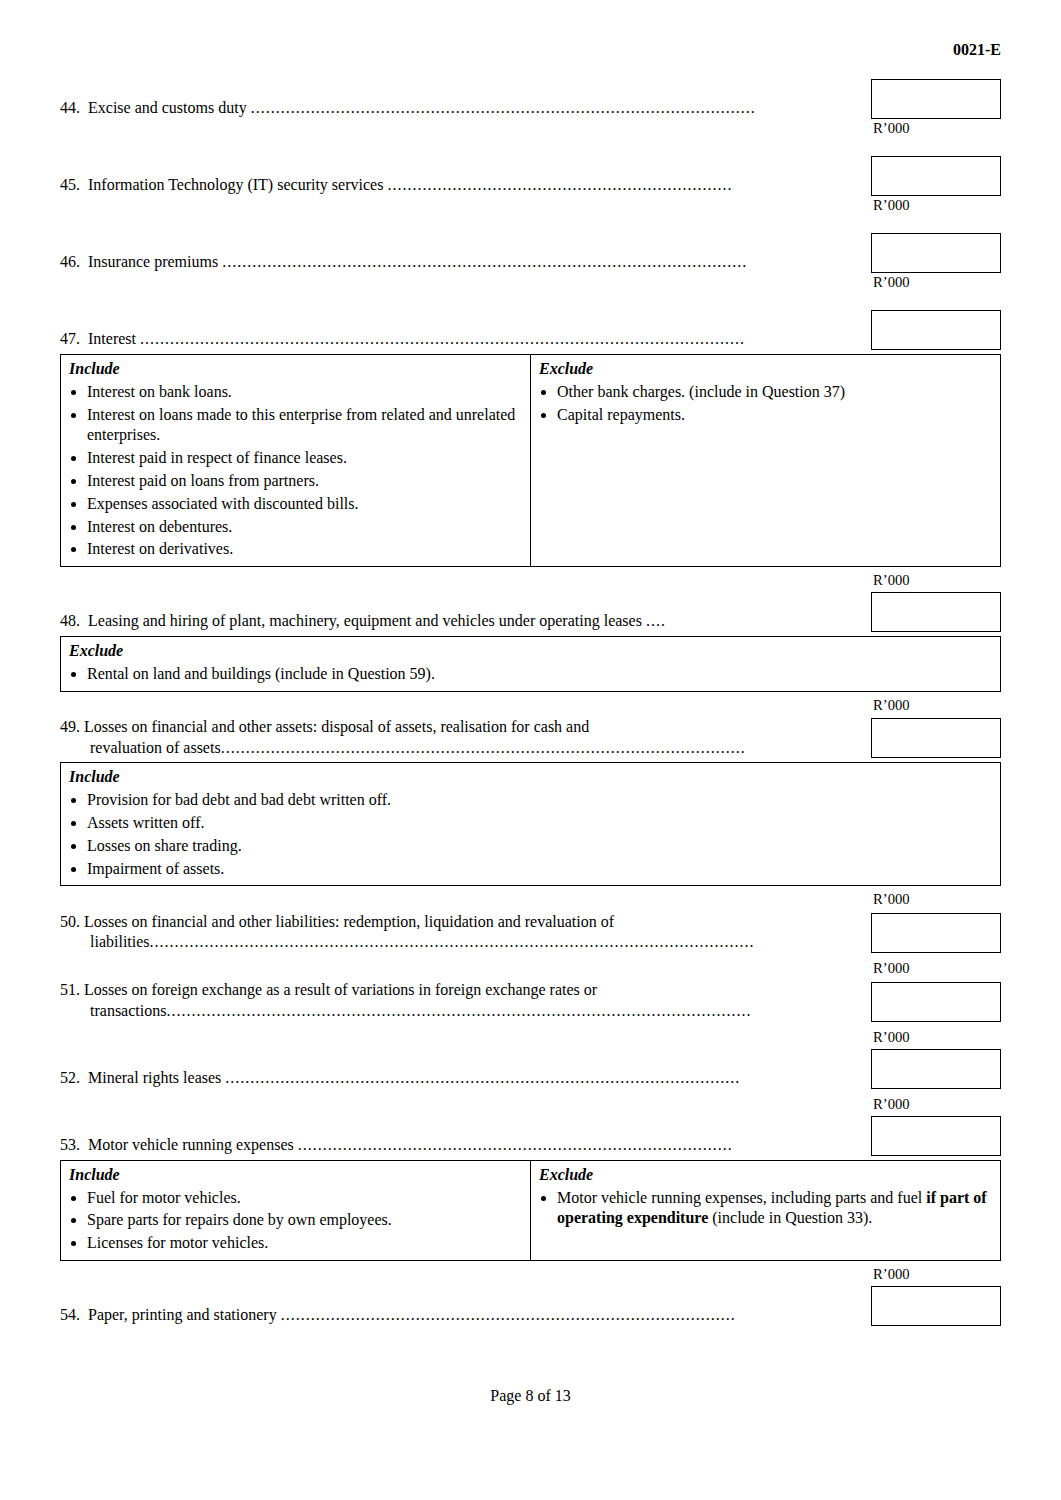0021-E
44. Excise and customs duty.....................................................................................................
R’000
45. Information Technology (IT) security services.....................................................................
R’000
46. Insurance premiums.........................................................................................................
R’000
47. Interest.........................................................................................................................
| Include Interest on bank loans. Interest on loans made to this enterprise from related and unrelated enterprises. Interest paid in respect of finance leases. Interest paid on loans from partners. Expenses associated with discounted bills. Interest on debentures. Interest on derivatives. | Exclude Other bank charges. (include in Question 37) Capital repayments. |
R’000
48. Leasing and hiring of plant, machinery, equipment and vehicles under operating leases....
| Exclude Rental on land and buildings (include in Question 59). |
R’000
49. Losses on financial and other assets: disposal of assets, realisation for cash and revaluation of assets.........................................................................................................
| Include Provision for bad debt and bad debt written off. Assets written off. Losses on share trading. Impairment of assets. |
R’000
50. Losses on financial and other liabilities: redemption, liquidation and revaluation of liabilities.........................................................................................................................
R’000
51. Losses on foreign exchange as a result of variations in foreign exchange rates or transactions.....................................................................................................................
R’000
52. Mineral rights leases.......................................................................................................
R’000
53. Motor vehicle running expenses.......................................................................................
| Include Fuel for motor vehicles. Spare parts for repairs done by own employees. Licenses for motor vehicles. | Exclude Motor vehicle running expenses, including parts and fuel if part of operating expenditure (include in Question 33). |
R’000
54. Paper, printing and stationery...........................................................................................
Page 8 of 13